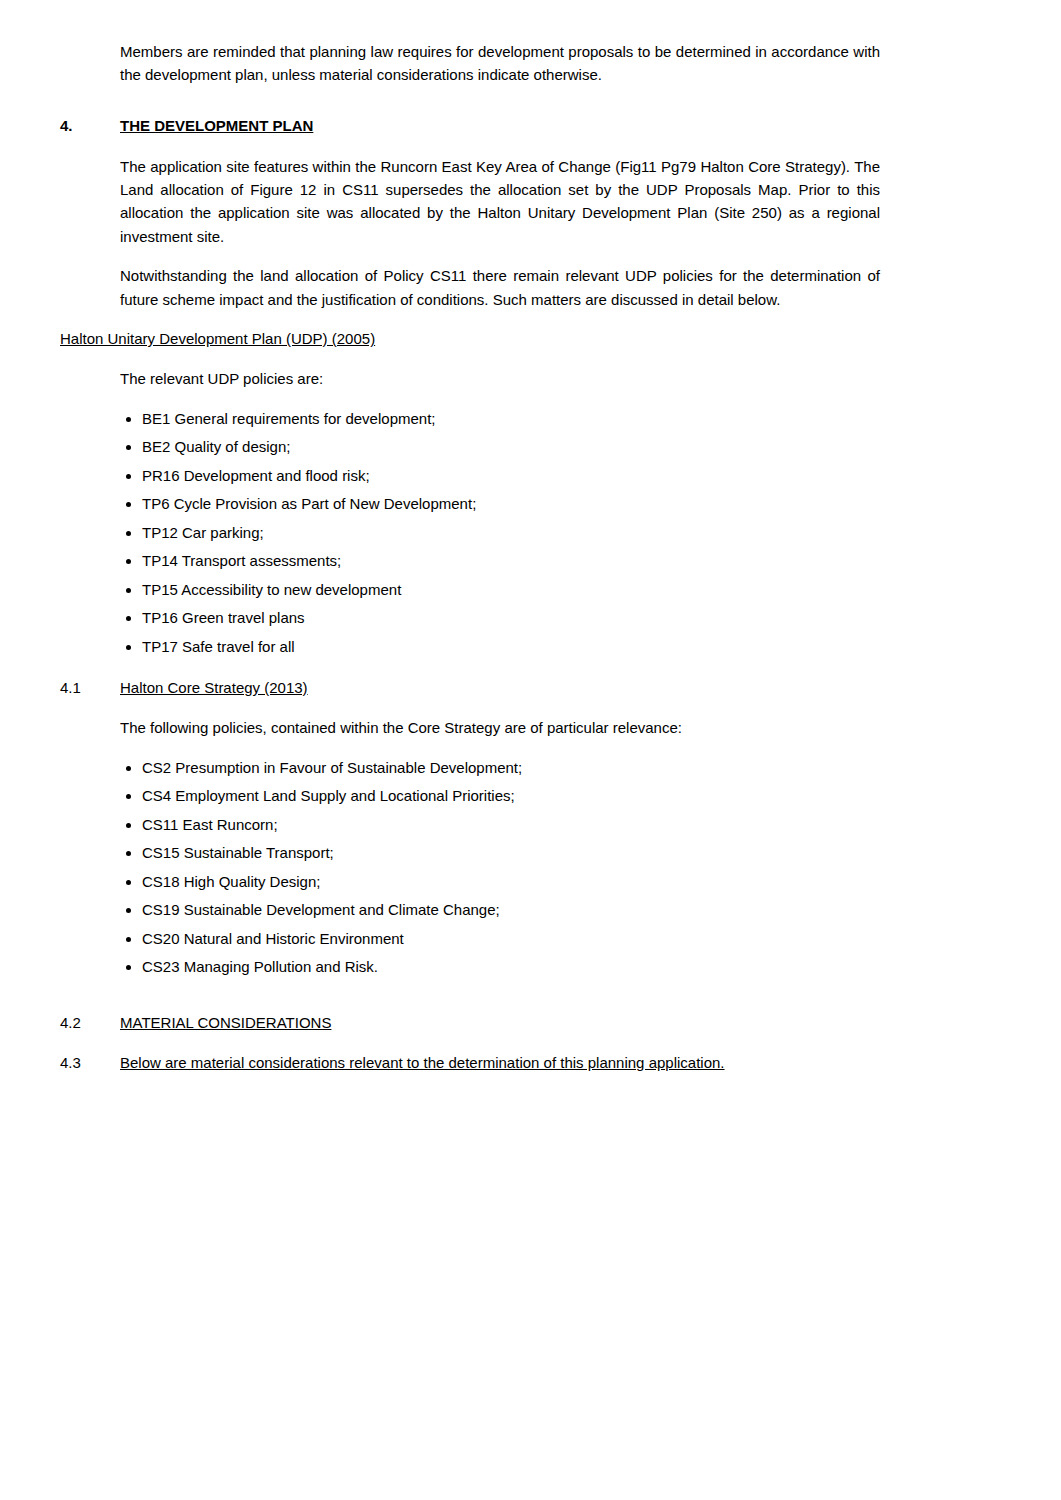Members are reminded that planning law requires for development proposals to be determined in accordance with the development plan, unless material considerations indicate otherwise.
4. THE DEVELOPMENT PLAN
The application site features within the Runcorn East Key Area of Change (Fig11 Pg79 Halton Core Strategy). The Land allocation of Figure 12 in CS11 supersedes the allocation set by the UDP Proposals Map. Prior to this allocation the application site was allocated by the Halton Unitary Development Plan (Site 250) as a regional investment site.
Notwithstanding the land allocation of Policy CS11 there remain relevant UDP policies for the determination of future scheme impact and the justification of conditions. Such matters are discussed in detail below.
Halton Unitary Development Plan (UDP) (2005)
The relevant UDP policies are:
BE1 General requirements for development;
BE2 Quality of design;
PR16 Development and flood risk;
TP6 Cycle Provision as Part of New Development;
TP12 Car parking;
TP14 Transport assessments;
TP15 Accessibility to new development
TP16 Green travel plans
TP17 Safe travel for all
4.1 Halton Core Strategy (2013)
The following policies, contained within the Core Strategy are of particular relevance:
CS2 Presumption in Favour of Sustainable Development;
CS4 Employment Land Supply and Locational Priorities;
CS11 East Runcorn;
CS15 Sustainable Transport;
CS18 High Quality Design;
CS19 Sustainable Development and Climate Change;
CS20 Natural and Historic Environment
CS23 Managing Pollution and Risk.
4.2 MATERIAL CONSIDERATIONS
4.3 Below are material considerations relevant to the determination of this planning application.